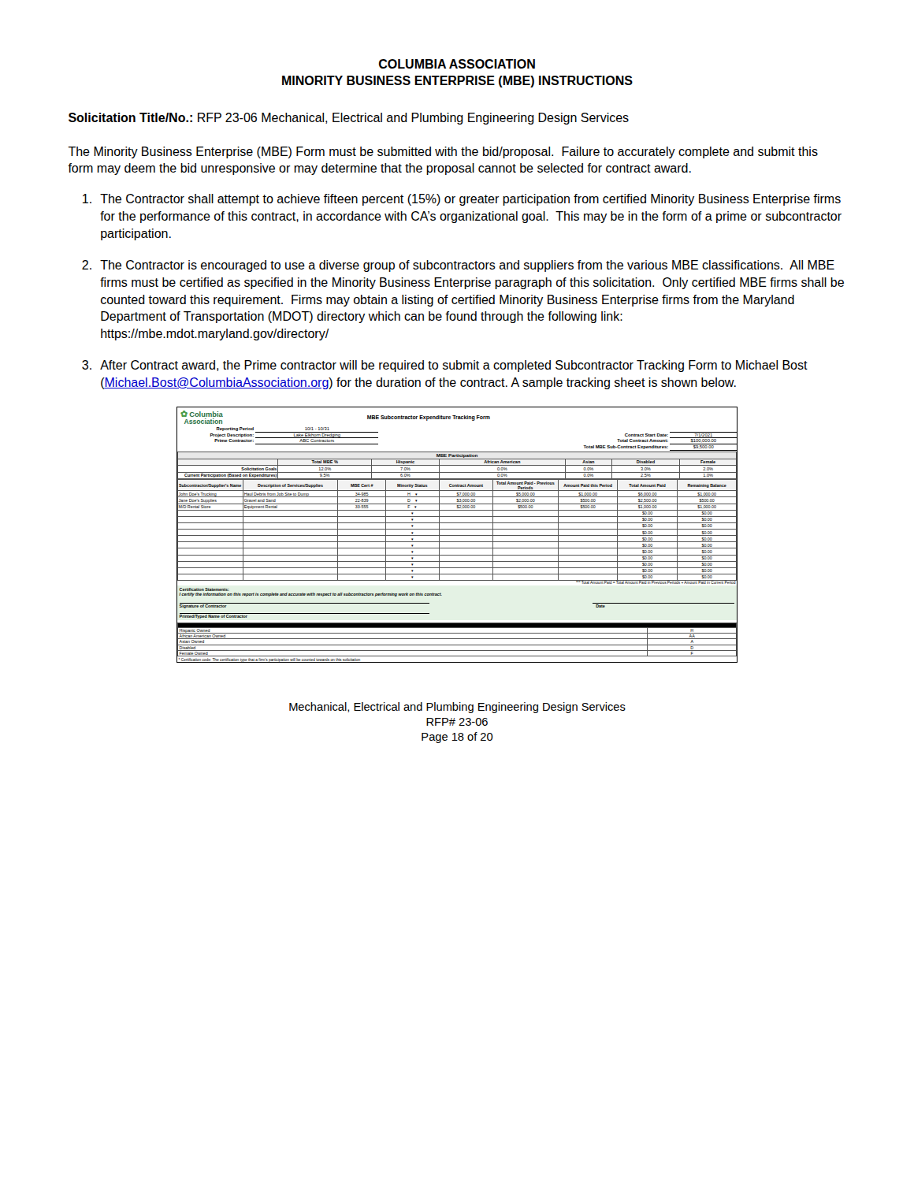COLUMBIA ASSOCIATION
MINORITY BUSINESS ENTERPRISE (MBE) INSTRUCTIONS
Solicitation Title/No.: RFP 23-06 Mechanical, Electrical and Plumbing Engineering Design Services
The Minority Business Enterprise (MBE) Form must be submitted with the bid/proposal. Failure to accurately complete and submit this form may deem the bid unresponsive or may determine that the proposal cannot be selected for contract award.
The Contractor shall attempt to achieve fifteen percent (15%) or greater participation from certified Minority Business Enterprise firms for the performance of this contract, in accordance with CA’s organizational goal. This may be in the form of a prime or subcontractor participation.
The Contractor is encouraged to use a diverse group of subcontractors and suppliers from the various MBE classifications. All MBE firms must be certified as specified in the Minority Business Enterprise paragraph of this solicitation. Only certified MBE firms shall be counted toward this requirement. Firms may obtain a listing of certified Minority Business Enterprise firms from the Maryland Department of Transportation (MDOT) directory which can be found through the following link: https://mbe.mdot.maryland.gov/directory/
After Contract award, the Prime contractor will be required to submit a completed Subcontractor Tracking Form to Michael Bost (Michael.Bost@ColumbiaAssociation.org) for the duration of the contract. A sample tracking sheet is shown below.
✿ Columbia Association
MBE Subcontractor Expenditure Tracking Form
| Reporting Period | 10/1 - 10/31 | | | |
| Project Description: | Lake Elkhorn Dredging | | Contract Start Date: | 7/1/2021 |
| Prime Contractor: | ABC Contractors | | Total Contract Amount: | $100,000.00 |
| | | | Total MBE Sub-Contract Expenditures: | $9,500.00 |
| MBE Participation |
| | Total MBE % | Hispanic | African American | Asian | Disabled | Female |
| Solicitation Goals | 12.0% | 7.0% | 0.0% | 0.0% | 3.0% | 2.0% |
| Current Participation (Based on Expenditures) | 9.5% | 6.0% | 0.0% | 0.0% | 2.5% | 1.0% |
| Subcontractor/Supplier's Name | Description of Services/Supplies | MBE Cert # | Minority Status | Contract Amount | Total Amount Paid - Previous Periods | Amount Paid this Period | Total Amount Paid | Remaining Balance |
| --- | --- | --- | --- | --- | --- | --- | --- | --- |
| John Doe's Trucking | Haul Debris from Job Site to Dump | 34-985 | H ▾ | $7,000.00 | $5,000.00 | $1,000.00 | $6,000.00 | $1,000.00 |
| Jane Doe's Supplies | Gravel and Sand | 22-839 | D ▾ | $3,000.00 | $2,000.00 | $500.00 | $2,500.00 | $500.00 |
| M/D Rental Store | Equipment Rental | 33-555 | F ▾ | $2,000.00 | $500.00 | $500.00 | $1,000.00 | $1,000.00 |
| | | | ▾ | | | | $0.00 | $0.00 |
| | | | ▾ | | | | $0.00 | $0.00 |
| | | | ▾ | | | | $0.00 | $0.00 |
| | | | ▾ | | | | $0.00 | $0.00 |
| | | | ▾ | | | | $0.00 | $0.00 |
| | | | ▾ | | | | $0.00 | $0.00 |
| | | | ▾ | | | | $0.00 | $0.00 |
| | | | ▾ | | | | $0.00 | $0.00 |
| | | | ▾ | | | | $0.00 | $0.00 |
| | | | ▾ | | | | $0.00 | $0.00 |
| | | | ▾ | | | | $0.00 | $0.00 |
*** Total Amount Paid = Total Amount Paid in Previous Periods + Amount Paid in Current Period
Certification Statements:
I certify the information on this report is complete and accurate with respect to all subcontractors performing work on this contract.
Signature of Contractor
Date
Printed/Typed Name of Contractor
| Hispanic Owned | H |
| African American Owned | AA |
| Asian Owned | A |
| Disabled | D |
| Female Owned | F |
* Certification code: The certification type that a firm's participation will be counted towards on this solicitation
Mechanical, Electrical and Plumbing Engineering Design Services
RFP# 23-06
Page 18 of 20